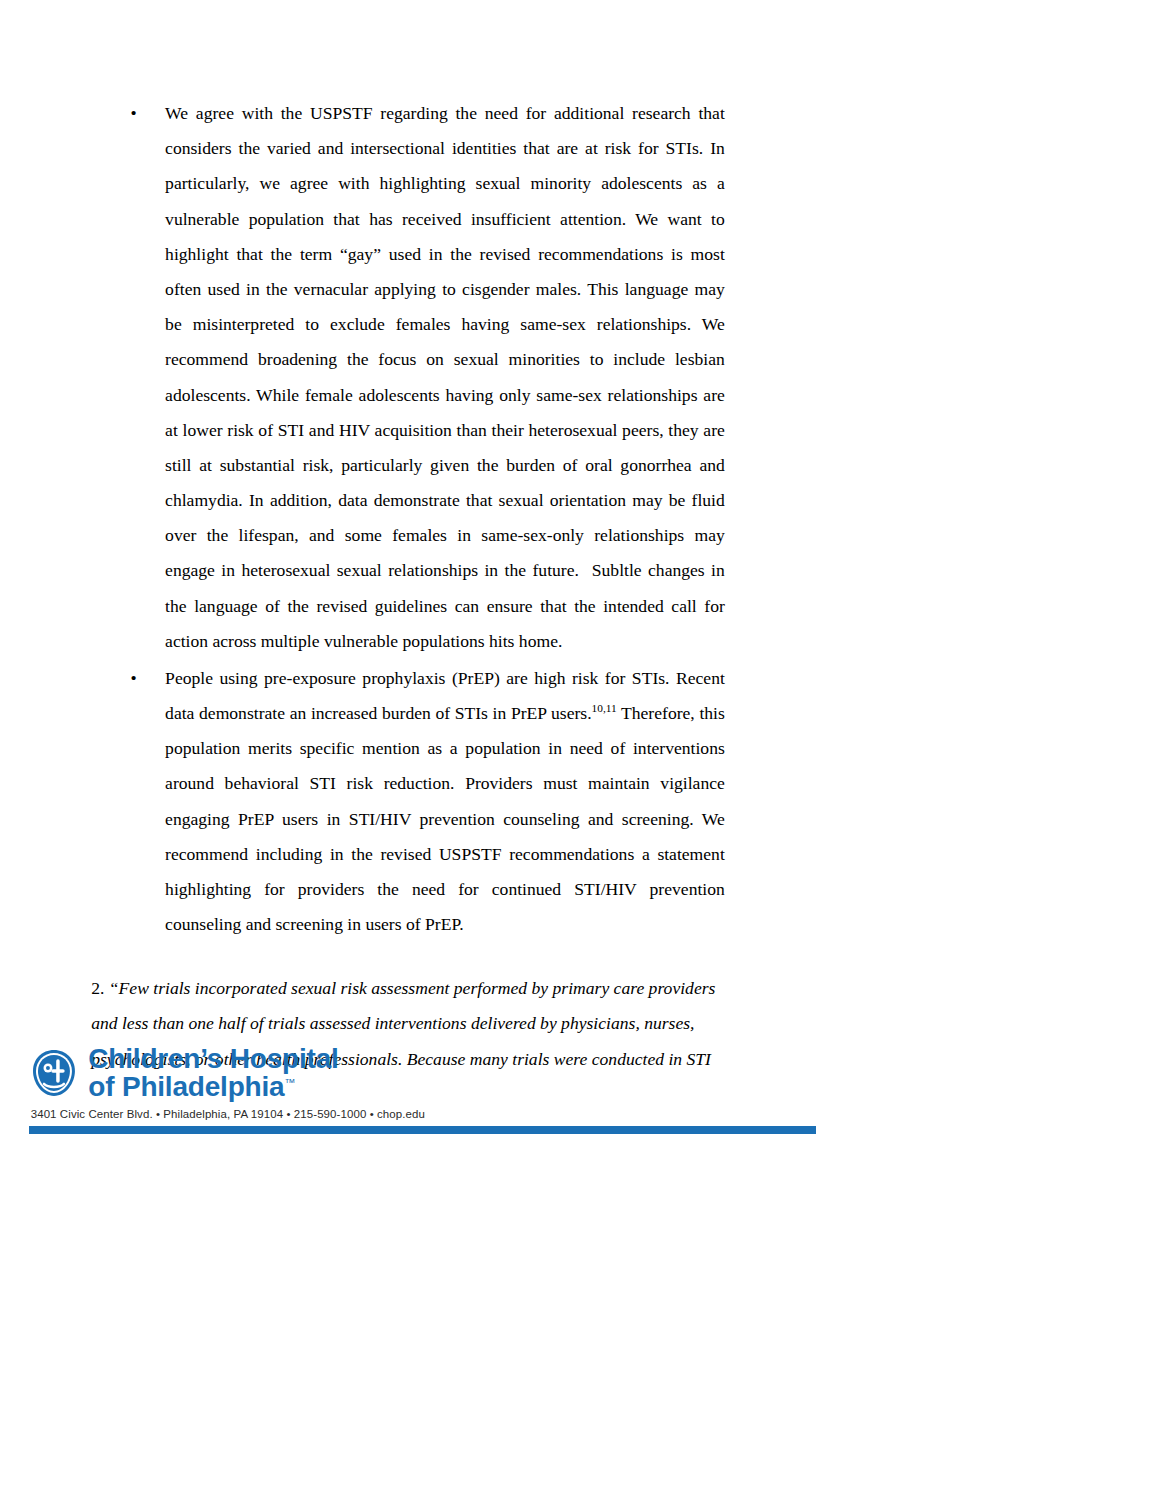We agree with the USPSTF regarding the need for additional research that considers the varied and intersectional identities that are at risk for STIs. In particularly, we agree with highlighting sexual minority adolescents as a vulnerable population that has received insufficient attention. We want to highlight that the term “gay” used in the revised recommendations is most often used in the vernacular applying to cisgender males. This language may be misinterpreted to exclude females having same-sex relationships. We recommend broadening the focus on sexual minorities to include lesbian adolescents. While female adolescents having only same-sex relationships are at lower risk of STI and HIV acquisition than their heterosexual peers, they are still at substantial risk, particularly given the burden of oral gonorrhea and chlamydia. In addition, data demonstrate that sexual orientation may be fluid over the lifespan, and some females in same-sex-only relationships may engage in heterosexual sexual relationships in the future. Subltle changes in the language of the revised guidelines can ensure that the intended call for action across multiple vulnerable populations hits home.
People using pre-exposure prophylaxis (PrEP) are high risk for STIs. Recent data demonstrate an increased burden of STIs in PrEP users.10,11 Therefore, this population merits specific mention as a population in need of interventions around behavioral STI risk reduction. Providers must maintain vigilance engaging PrEP users in STI/HIV prevention counseling and screening. We recommend including in the revised USPSTF recommendations a statement highlighting for providers the need for continued STI/HIV prevention counseling and screening in users of PrEP.
2. “Few trials incorporated sexual risk assessment performed by primary care providers and less than one half of trials assessed interventions delivered by physicians, nurses, psychologists, or other health professionals. Because many trials were conducted in STI
Children’s Hospital
of Philadelphia™
3401 Civic Center Blvd. • Philadelphia, PA 19104 • 215-590-1000 • chop.edu